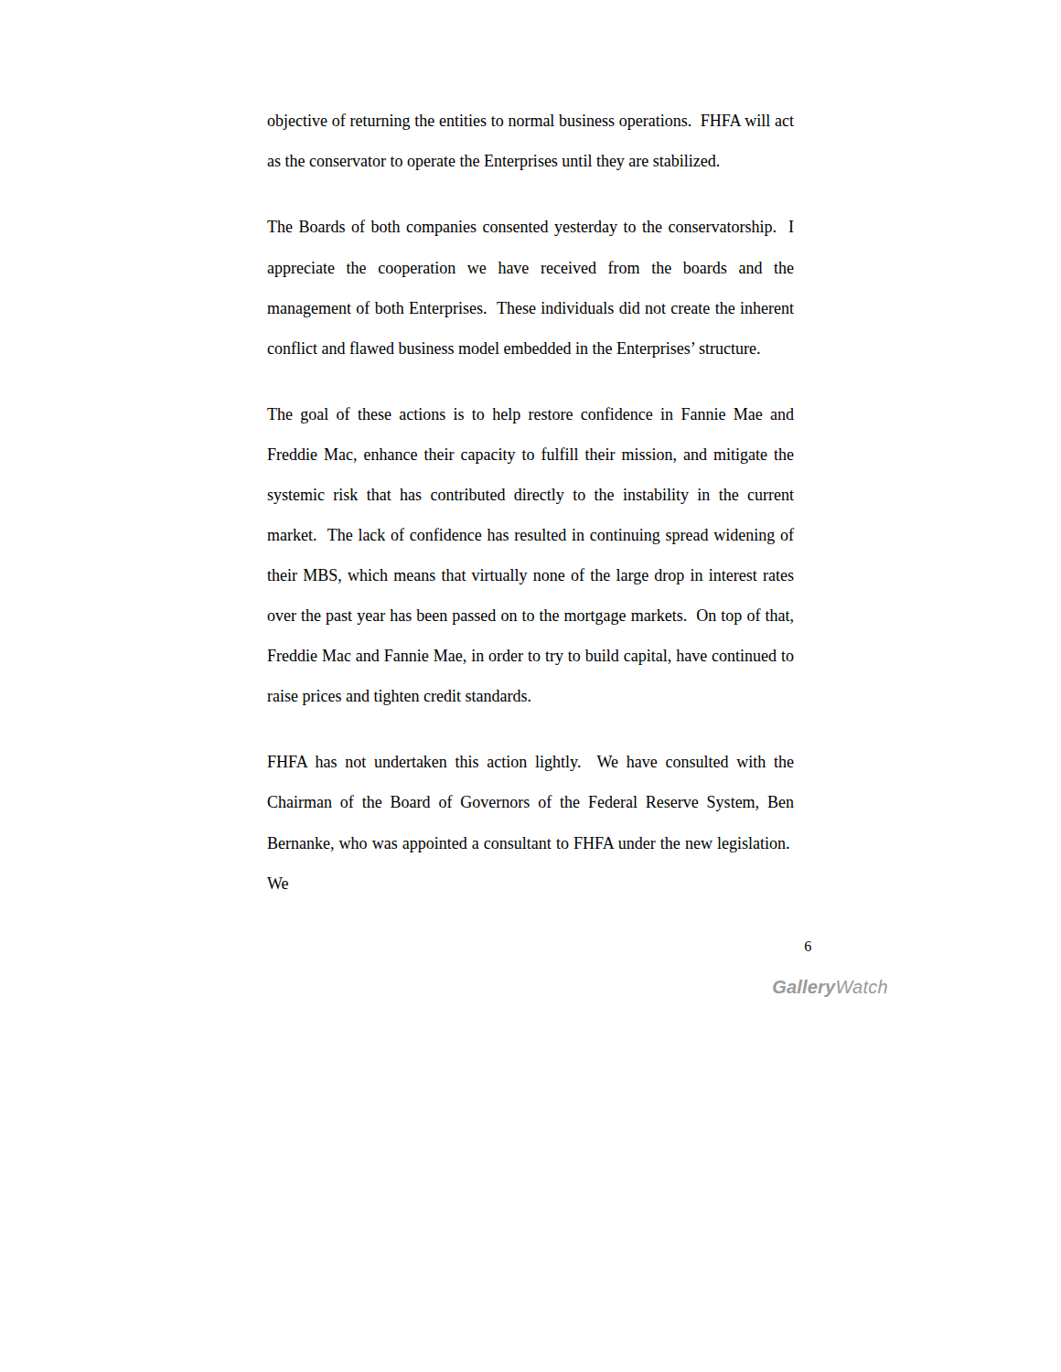objective of returning the entities to normal business operations. FHFA will act as the conservator to operate the Enterprises until they are stabilized.
The Boards of both companies consented yesterday to the conservatorship. I appreciate the cooperation we have received from the boards and the management of both Enterprises. These individuals did not create the inherent conflict and flawed business model embedded in the Enterprises’ structure.
The goal of these actions is to help restore confidence in Fannie Mae and Freddie Mac, enhance their capacity to fulfill their mission, and mitigate the systemic risk that has contributed directly to the instability in the current market. The lack of confidence has resulted in continuing spread widening of their MBS, which means that virtually none of the large drop in interest rates over the past year has been passed on to the mortgage markets. On top of that, Freddie Mac and Fannie Mae, in order to try to build capital, have continued to raise prices and tighten credit standards.
FHFA has not undertaken this action lightly. We have consulted with the Chairman of the Board of Governors of the Federal Reserve System, Ben Bernanke, who was appointed a consultant to FHFA under the new legislation. We
6
Gallery Watch